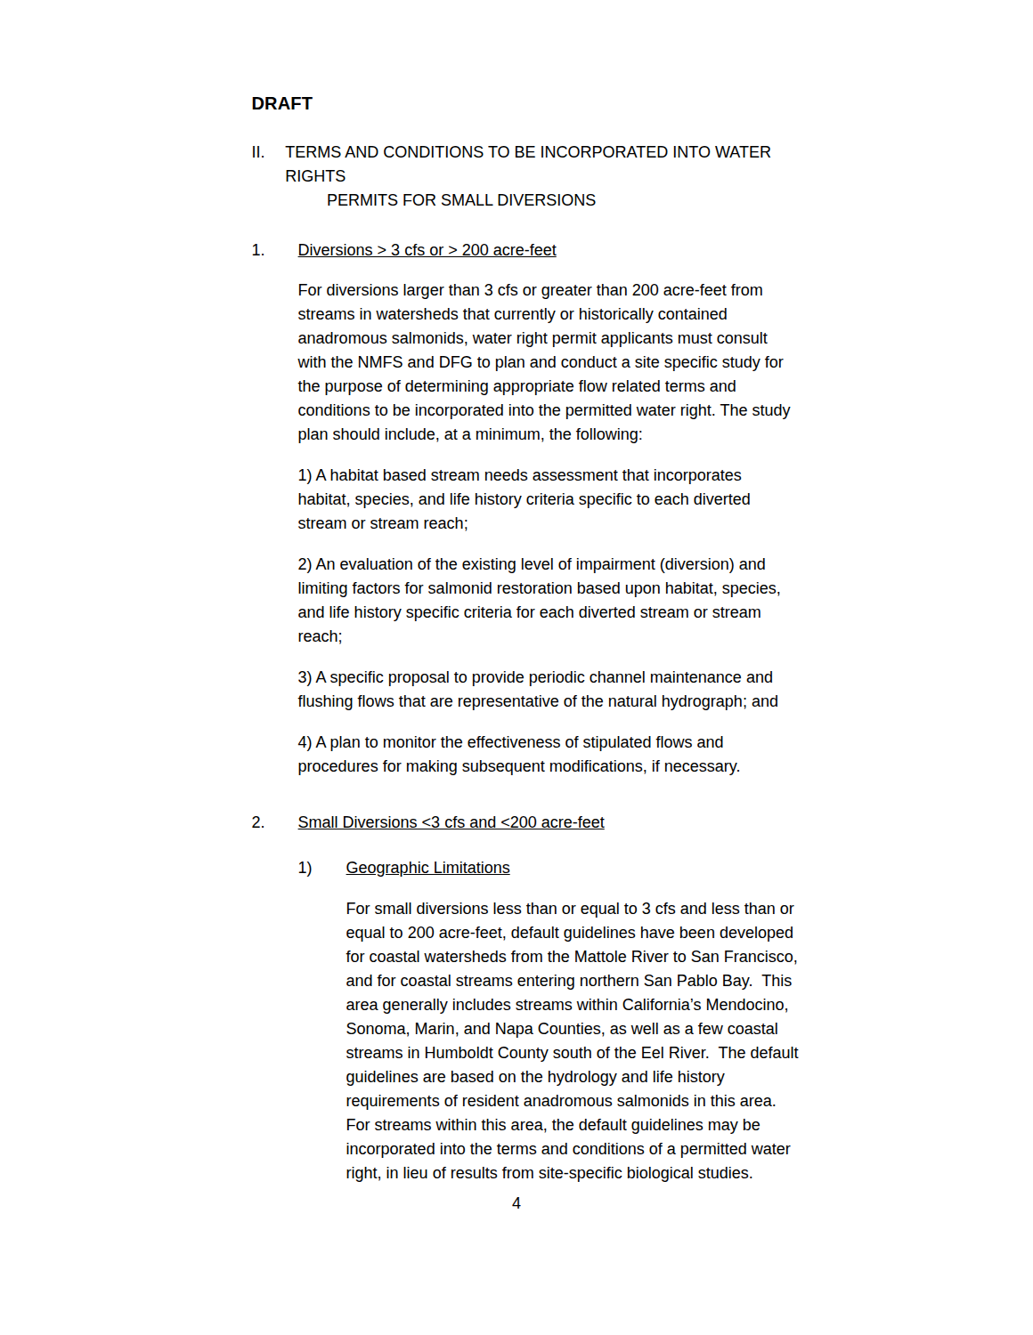DRAFT
II.
TERMS AND CONDITIONS TO BE INCORPORATED INTO WATER RIGHTS PERMITS FOR SMALL DIVERSIONS
1.
Diversions > 3 cfs or > 200 acre-feet
For diversions larger than 3 cfs or greater than 200 acre-feet from streams in watersheds that currently or historically contained anadromous salmonids, water right permit applicants must consult with the NMFS and DFG to plan and conduct a site specific study for the purpose of determining appropriate flow related terms and conditions to be incorporated into the permitted water right. The study plan should include, at a minimum, the following:
1) A habitat based stream needs assessment that incorporates habitat, species, and life history criteria specific to each diverted stream or stream reach;
2) An evaluation of the existing level of impairment (diversion) and limiting factors for salmonid restoration based upon habitat, species, and life history specific criteria for each diverted stream or stream reach;
3) A specific proposal to provide periodic channel maintenance and flushing flows that are representative of the natural hydrograph; and
4) A plan to monitor the effectiveness of stipulated flows and procedures for making subsequent modifications, if necessary.
2.
Small Diversions <3 cfs and <200 acre-feet
1)
Geographic Limitations
For small diversions less than or equal to 3 cfs and less than or equal to 200 acre-feet, default guidelines have been developed for coastal watersheds from the Mattole River to San Francisco, and for coastal streams entering northern San Pablo Bay. This area generally includes streams within California’s Mendocino, Sonoma, Marin, and Napa Counties, as well as a few coastal streams in Humboldt County south of the Eel River. The default guidelines are based on the hydrology and life history requirements of resident anadromous salmonids in this area. For streams within this area, the default guidelines may be incorporated into the terms and conditions of a permitted water right, in lieu of results from site-specific biological studies.
4